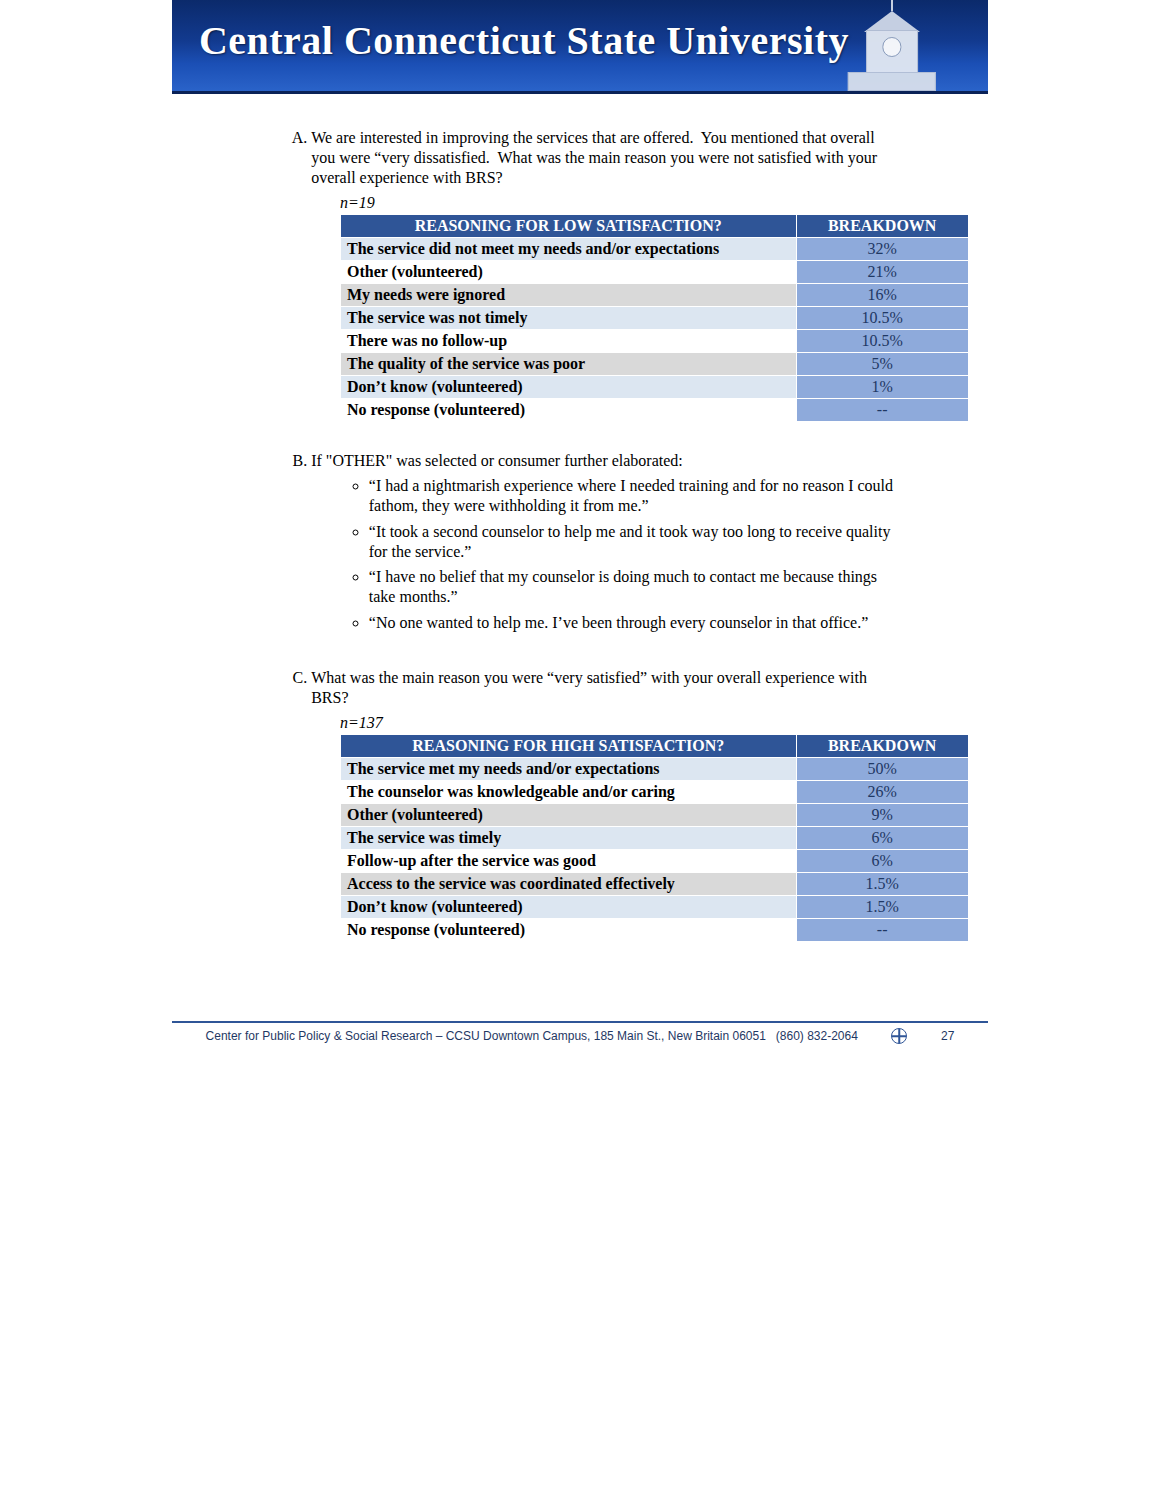Central Connecticut State University
We are interested in improving the services that are offered. You mentioned that overall you were “very dissatisfied. What was the main reason you were not satisfied with your overall experience with BRS?
n=19
| REASONING FOR LOW SATISFACTION? | BREAKDOWN |
| --- | --- |
| The service did not meet my needs and/or expectations | 32% |
| Other (volunteered) | 21% |
| My needs were ignored | 16% |
| The service was not timely | 10.5% |
| There was no follow-up | 10.5% |
| The quality of the service was poor | 5% |
| Don’t know (volunteered) | 1% |
| No response (volunteered) | -- |
If "OTHER" was selected or consumer further elaborated:
“I had a nightmarish experience where I needed training and for no reason I could fathom, they were withholding it from me.”
“It took a second counselor to help me and it took way too long to receive quality for the service.”
“I have no belief that my counselor is doing much to contact me because things take months.”
“No one wanted to help me. I’ve been through every counselor in that office.”
What was the main reason you were “very satisfied” with your overall experience with BRS?
n=137
| REASONING FOR HIGH SATISFACTION? | BREAKDOWN |
| --- | --- |
| The service met my needs and/or expectations | 50% |
| The counselor was knowledgeable and/or caring | 26% |
| Other (volunteered) | 9% |
| The service was timely | 6% |
| Follow-up after the service was good | 6% |
| Access to the service was coordinated effectively | 1.5% |
| Don’t know (volunteered) | 1.5% |
| No response (volunteered) | -- |
Center for Public Policy & Social Research – CCSU Downtown Campus, 185 Main St., New Britain 06051
(860) 832-2064 27